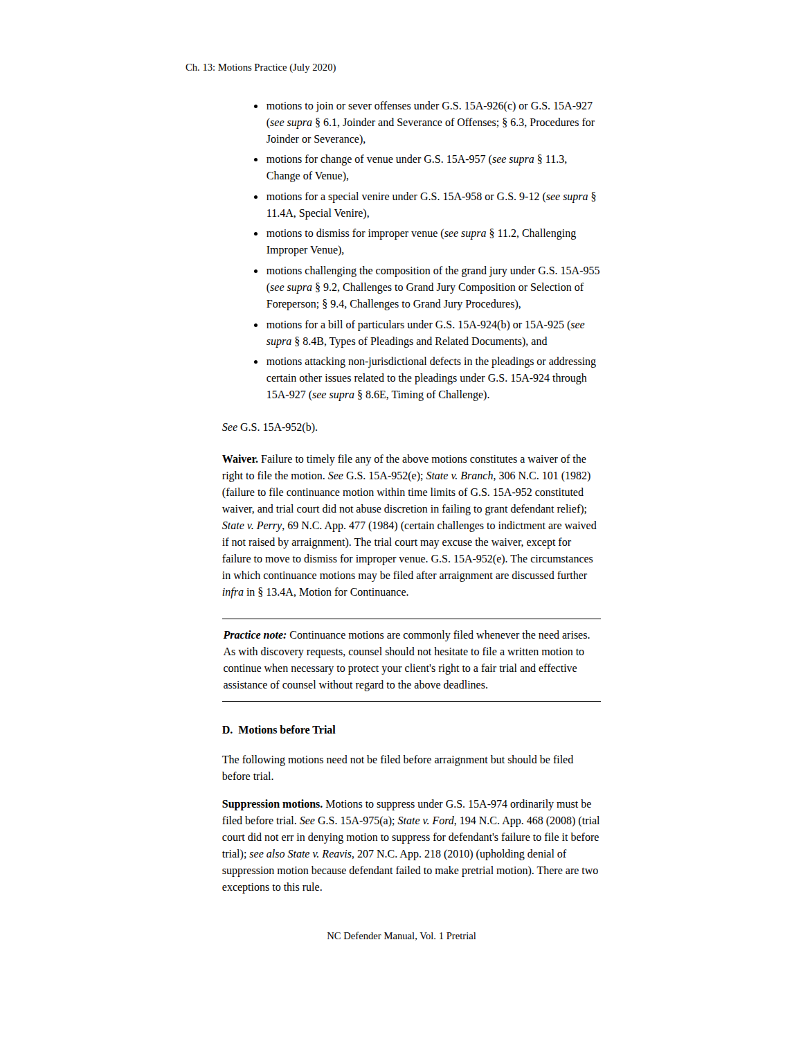Ch. 13: Motions Practice (July 2020)
motions to join or sever offenses under G.S. 15A-926(c) or G.S. 15A-927 (see supra § 6.1, Joinder and Severance of Offenses; § 6.3, Procedures for Joinder or Severance),
motions for change of venue under G.S. 15A-957 (see supra § 11.3, Change of Venue),
motions for a special venire under G.S. 15A-958 or G.S. 9-12 (see supra § 11.4A, Special Venire),
motions to dismiss for improper venue (see supra § 11.2, Challenging Improper Venue),
motions challenging the composition of the grand jury under G.S. 15A-955 (see supra § 9.2, Challenges to Grand Jury Composition or Selection of Foreperson; § 9.4, Challenges to Grand Jury Procedures),
motions for a bill of particulars under G.S. 15A-924(b) or 15A-925 (see supra § 8.4B, Types of Pleadings and Related Documents), and
motions attacking non-jurisdictional defects in the pleadings or addressing certain other issues related to the pleadings under G.S. 15A-924 through 15A-927 (see supra § 8.6E, Timing of Challenge).
See G.S. 15A-952(b).
Waiver. Failure to timely file any of the above motions constitutes a waiver of the right to file the motion. See G.S. 15A-952(e); State v. Branch, 306 N.C. 101 (1982) (failure to file continuance motion within time limits of G.S. 15A-952 constituted waiver, and trial court did not abuse discretion in failing to grant defendant relief); State v. Perry, 69 N.C. App. 477 (1984) (certain challenges to indictment are waived if not raised by arraignment). The trial court may excuse the waiver, except for failure to move to dismiss for improper venue. G.S. 15A-952(e). The circumstances in which continuance motions may be filed after arraignment are discussed further infra in § 13.4A, Motion for Continuance.
Practice note: Continuance motions are commonly filed whenever the need arises. As with discovery requests, counsel should not hesitate to file a written motion to continue when necessary to protect your client's right to a fair trial and effective assistance of counsel without regard to the above deadlines.
D. Motions before Trial
The following motions need not be filed before arraignment but should be filed before trial.
Suppression motions. Motions to suppress under G.S. 15A-974 ordinarily must be filed before trial. See G.S. 15A-975(a); State v. Ford, 194 N.C. App. 468 (2008) (trial court did not err in denying motion to suppress for defendant's failure to file it before trial); see also State v. Reavis, 207 N.C. App. 218 (2010) (upholding denial of suppression motion because defendant failed to make pretrial motion). There are two exceptions to this rule.
NC Defender Manual, Vol. 1 Pretrial